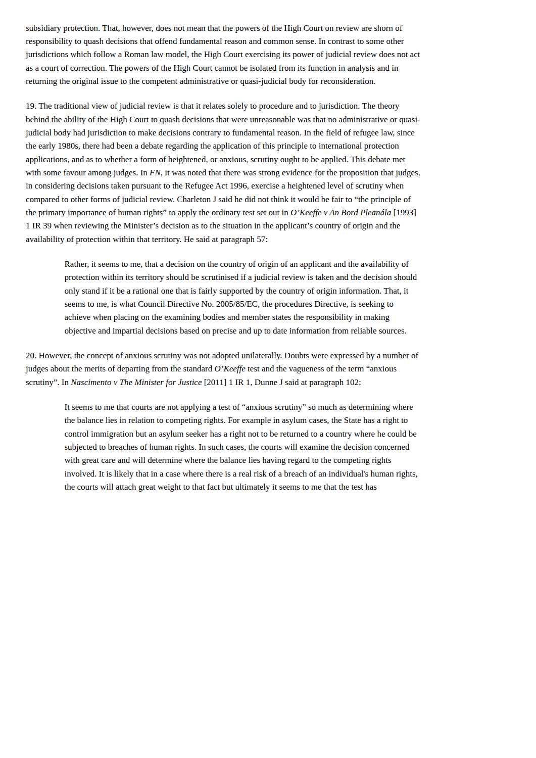subsidiary protection. That, however, does not mean that the powers of the High Court on review are shorn of responsibility to quash decisions that offend fundamental reason and common sense. In contrast to some other jurisdictions which follow a Roman law model, the High Court exercising its power of judicial review does not act as a court of correction. The powers of the High Court cannot be isolated from its function in analysis and in returning the original issue to the competent administrative or quasi-judicial body for reconsideration.
19. The traditional view of judicial review is that it relates solely to procedure and to jurisdiction. The theory behind the ability of the High Court to quash decisions that were unreasonable was that no administrative or quasi-judicial body had jurisdiction to make decisions contrary to fundamental reason. In the field of refugee law, since the early 1980s, there had been a debate regarding the application of this principle to international protection applications, and as to whether a form of heightened, or anxious, scrutiny ought to be applied. This debate met with some favour among judges. In FN, it was noted that there was strong evidence for the proposition that judges, in considering decisions taken pursuant to the Refugee Act 1996, exercise a heightened level of scrutiny when compared to other forms of judicial review. Charleton J said he did not think it would be fair to “the principle of the primary importance of human rights” to apply the ordinary test set out in O’Keeffe v An Bord Pleanála [1993] 1 IR 39 when reviewing the Minister’s decision as to the situation in the applicant’s country of origin and the availability of protection within that territory. He said at paragraph 57:
Rather, it seems to me, that a decision on the country of origin of an applicant and the availability of protection within its territory should be scrutinised if a judicial review is taken and the decision should only stand if it be a rational one that is fairly supported by the country of origin information. That, it seems to me, is what Council Directive No. 2005/85/EC, the procedures Directive, is seeking to achieve when placing on the examining bodies and member states the responsibility in making objective and impartial decisions based on precise and up to date information from reliable sources.
20. However, the concept of anxious scrutiny was not adopted unilaterally. Doubts were expressed by a number of judges about the merits of departing from the standard O’Keeffe test and the vagueness of the term “anxious scrutiny”. In Nascimento v The Minister for Justice [2011] 1 IR 1, Dunne J said at paragraph 102:
It seems to me that courts are not applying a test of “anxious scrutiny” so much as determining where the balance lies in relation to competing rights. For example in asylum cases, the State has a right to control immigration but an asylum seeker has a right not to be returned to a country where he could be subjected to breaches of human rights. In such cases, the courts will examine the decision concerned with great care and will determine where the balance lies having regard to the competing rights involved. It is likely that in a case where there is a real risk of a breach of an individual's human rights, the courts will attach great weight to that fact but ultimately it seems to me that the test has